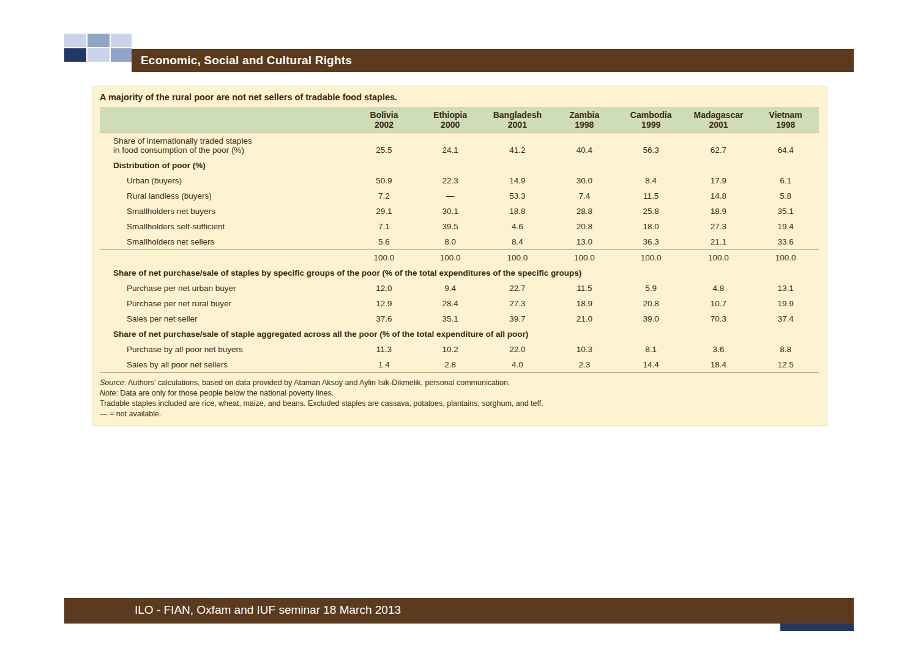Economic, Social and Cultural Rights
A majority of the rural poor are not net sellers of tradable food staples.
| | Bolivia 2002 | Ethiopia 2000 | Bangladesh 2001 | Zambia 1998 | Cambodia 1999 | Madagascar 2001 | Vietnam 1998 |
| --- | --- | --- | --- | --- | --- | --- | --- |
| Share of internationally traded staples in food consumption of the poor (%) | 25.5 | 24.1 | 41.2 | 40.4 | 56.3 | 62.7 | 64.4 |
| Distribution of poor (%) | | | | | | | |
| Urban (buyers) | 50.9 | 22.3 | 14.9 | 30.0 | 8.4 | 17.9 | 6.1 |
| Rural landless (buyers) | 7.2 | — | 53.3 | 7.4 | 11.5 | 14.8 | 5.8 |
| Smallholders net buyers | 29.1 | 30.1 | 18.8 | 28.8 | 25.8 | 18.9 | 35.1 |
| Smallholders self-sufficient | 7.1 | 39.5 | 4.6 | 20.8 | 18.0 | 27.3 | 19.4 |
| Smallholders net sellers | 5.6 | 8.0 | 8.4 | 13.0 | 36.3 | 21.1 | 33.6 |
| | 100.0 | 100.0 | 100.0 | 100.0 | 100.0 | 100.0 | 100.0 |
| Share of net purchase/sale of staples by specific groups of the poor (% of the total expenditures of the specific groups) |
| Purchase per net urban buyer | 12.0 | 9.4 | 22.7 | 11.5 | 5.9 | 4.8 | 13.1 |
| Purchase per net rural buyer | 12.9 | 28.4 | 27.3 | 18.9 | 20.8 | 10.7 | 19.9 |
| Sales per net seller | 37.6 | 35.1 | 39.7 | 21.0 | 39.0 | 70.3 | 37.4 |
| Share of net purchase/sale of staple aggregated across all the poor (% of the total expenditure of all poor) |
| Purchase by all poor net buyers | 11.3 | 10.2 | 22.0 | 10.3 | 8.1 | 3.6 | 8.8 |
| Sales by all poor net sellers | 1.4 | 2.8 | 4.0 | 2.3 | 14.4 | 18.4 | 12.5 |
Source: Authors’ calculations, based on data provided by Ataman Aksoy and Aylin Isik-Dikmelik, personal communication.
Note: Data are only for those people below the national poverty lines.
Tradable staples included are rice, wheat, maize, and beans. Excluded staples are cassava, potatoes, plantains, sorghum, and teff.
— = not available.
ILO - FIAN, Oxfam and IUF seminar 18 March 2013